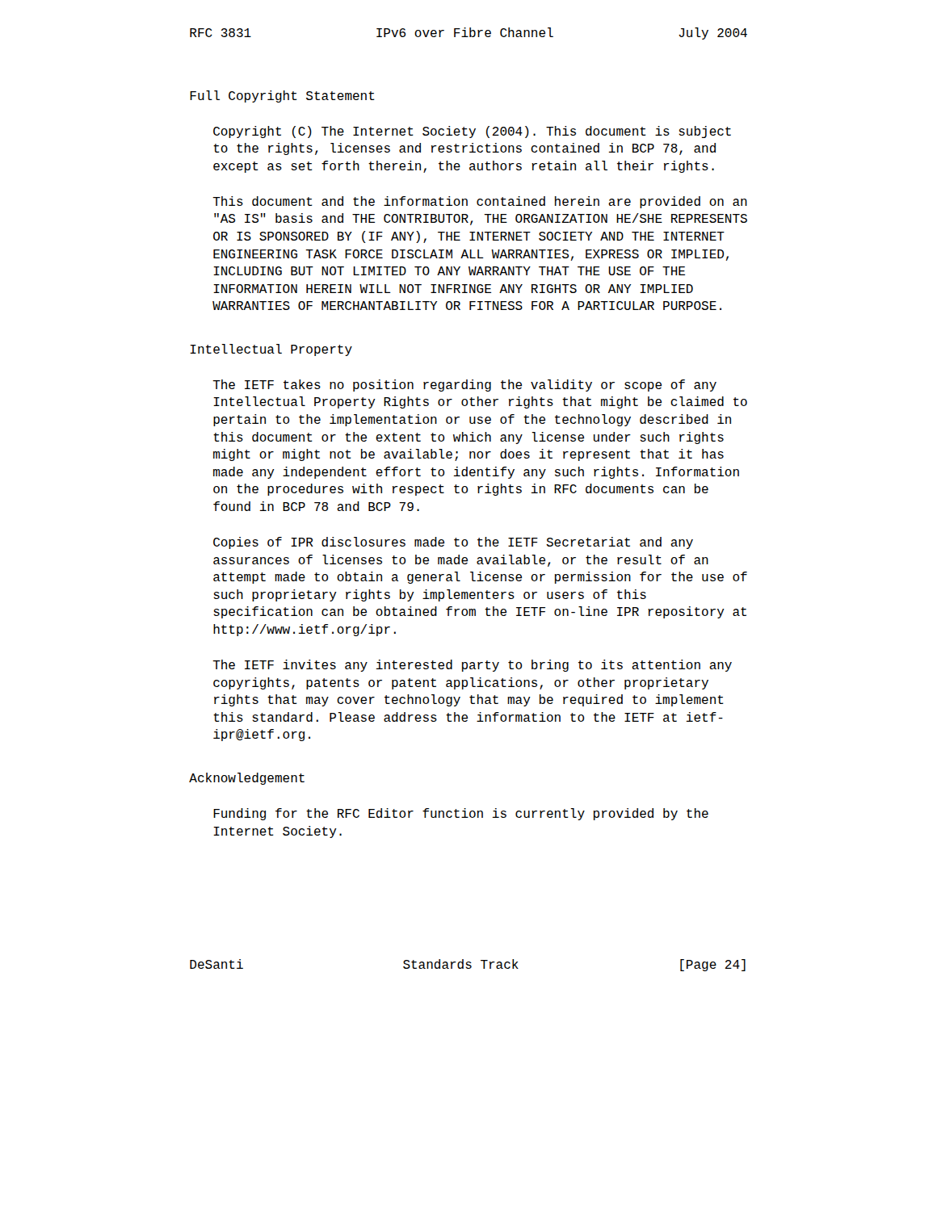RFC 3831 IPv6 over Fibre Channel July 2004
Full Copyright Statement
Copyright (C) The Internet Society (2004). This document is subject to the rights, licenses and restrictions contained in BCP 78, and except as set forth therein, the authors retain all their rights.
This document and the information contained herein are provided on an "AS IS" basis and THE CONTRIBUTOR, THE ORGANIZATION HE/SHE REPRESENTS OR IS SPONSORED BY (IF ANY), THE INTERNET SOCIETY AND THE INTERNET ENGINEERING TASK FORCE DISCLAIM ALL WARRANTIES, EXPRESS OR IMPLIED, INCLUDING BUT NOT LIMITED TO ANY WARRANTY THAT THE USE OF THE INFORMATION HEREIN WILL NOT INFRINGE ANY RIGHTS OR ANY IMPLIED WARRANTIES OF MERCHANTABILITY OR FITNESS FOR A PARTICULAR PURPOSE.
Intellectual Property
The IETF takes no position regarding the validity or scope of any Intellectual Property Rights or other rights that might be claimed to pertain to the implementation or use of the technology described in this document or the extent to which any license under such rights might or might not be available; nor does it represent that it has made any independent effort to identify any such rights. Information on the procedures with respect to rights in RFC documents can be found in BCP 78 and BCP 79.
Copies of IPR disclosures made to the IETF Secretariat and any assurances of licenses to be made available, or the result of an attempt made to obtain a general license or permission for the use of such proprietary rights by implementers or users of this specification can be obtained from the IETF on-line IPR repository at http://www.ietf.org/ipr.
The IETF invites any interested party to bring to its attention any copyrights, patents or patent applications, or other proprietary rights that may cover technology that may be required to implement this standard. Please address the information to the IETF at ietf- ipr@ietf.org.
Acknowledgement
Funding for the RFC Editor function is currently provided by the Internet Society.
DeSanti Standards Track [Page 24]